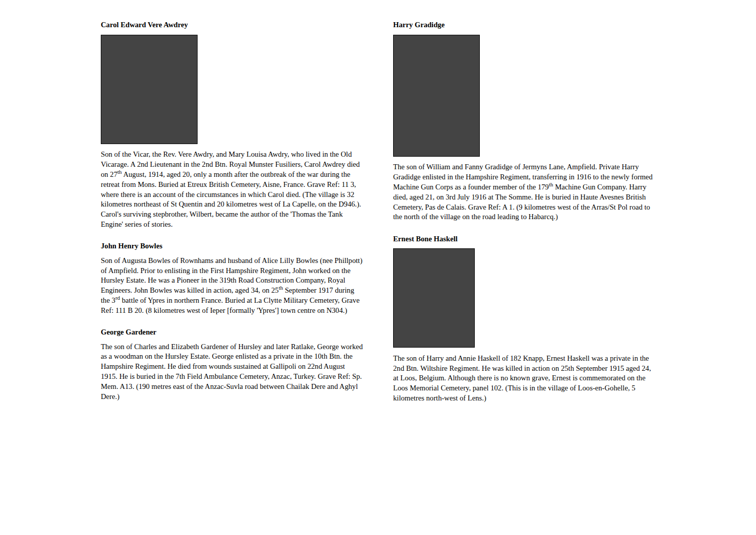Carol Edward Vere Awdrey
Son of the Vicar, the Rev. Vere Awdry, and Mary Louisa Awdry, who lived in the Old Vicarage. A 2nd Lieutenant in the 2nd Btn. Royal Munster Fusiliers, Carol Awdrey died on 27th August, 1914, aged 20, only a month after the outbreak of the war during the retreat from Mons. Buried at Etreux British Cemetery, Aisne, France. Grave Ref: 11 3, where there is an account of the circumstances in which Carol died. (The village is 32 kilometres northeast of St Quentin and 20 kilometres west of La Capelle, on the D946.). Carol's surviving stepbrother, Wilbert, became the author of the 'Thomas the Tank Engine' series of stories.
John Henry Bowles
Son of Augusta Bowles of Rownhams and husband of Alice Lilly Bowles (nee Phillpott) of Ampfield. Prior to enlisting in the First Hampshire Regiment, John worked on the Hursley Estate. He was a Pioneer in the 319th Road Construction Company, Royal Engineers. John Bowles was killed in action, aged 34, on 25th September 1917 during the 3rd battle of Ypres in northern France. Buried at La Clytte Military Cemetery, Grave Ref: 111 B 20. (8 kilometres west of Ieper [formally 'Ypres'] town centre on N304.)
George Gardener
The son of Charles and Elizabeth Gardener of Hursley and later Ratlake, George worked as a woodman on the Hursley Estate. George enlisted as a private in the 10th Btn. the Hampshire Regiment. He died from wounds sustained at Gallipoli on 22nd August 1915. He is buried in the 7th Field Ambulance Cemetery, Anzac, Turkey. Grave Ref: Sp. Mem. A13. (190 metres east of the Anzac-Suvla road between Chailak Dere and Aghyl Dere.)
Harry Gradidge
The son of William and Fanny Gradidge of Jermyns Lane, Ampfield. Private Harry Gradidge enlisted in the Hampshire Regiment, transferring in 1916 to the newly formed Machine Gun Corps as a founder member of the 179th Machine Gun Company. Harry died, aged 21, on 3rd July 1916 at The Somme. He is buried in Haute Avesnes British Cemetery, Pas de Calais. Grave Ref: A 1. (9 kilometres west of the Arras/St Pol road to the north of the village on the road leading to Habarcq.)
Ernest Bone Haskell
The son of Harry and Annie Haskell of 182 Knapp, Ernest Haskell was a private in the 2nd Btn. Wiltshire Regiment. He was killed in action on 25th September 1915 aged 24, at Loos, Belgium. Although there is no known grave, Ernest is commemorated on the Loos Memorial Cemetery, panel 102. (This is in the village of Loos-en-Gohelle, 5 kilometres north-west of Lens.)